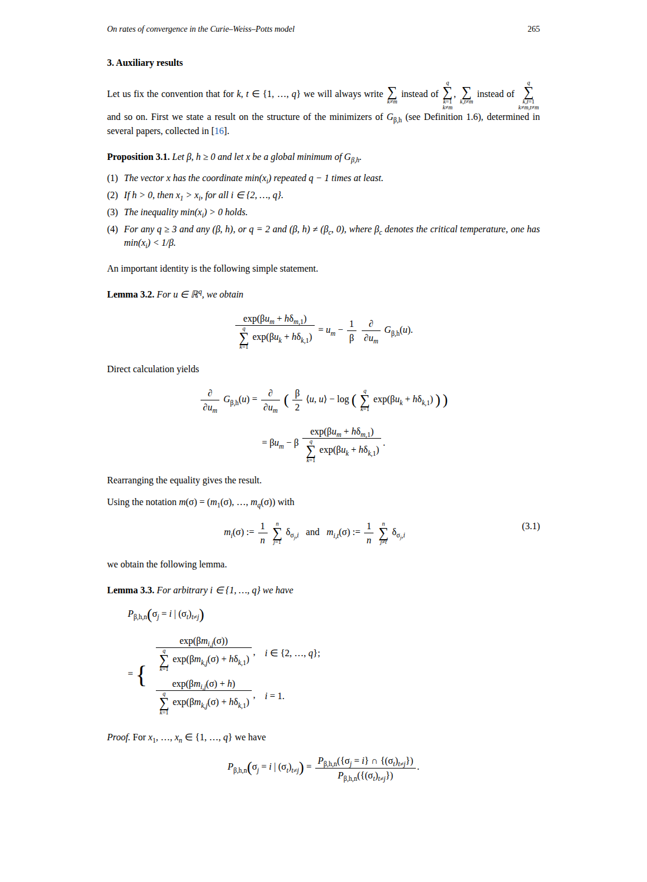On rates of convergence in the Curie–Weiss–Potts model 265
3. Auxiliary results
Let us fix the convention that for k, t ∈ {1, …, q} we will always write ∑k≠m instead of q∑k=1
k≠m, ∑k,t≠m instead of q∑k,t=1
k≠m,t≠m and so on. First we state a result on the structure of the minimizers of Gβ,h (see Definition 1.6), determined in several papers, collected in [16].
Proposition 3.1. Let β, h ≥ 0 and let x be a global minimum of Gβ,h.
The vector x has the coordinate min(xi) repeated q − 1 times at least.
If h > 0, then x1 > xi, for all i ∈ {2, …, q}.
The inequality min(xi) > 0 holds.
For any q ≥ 3 and any (β, h), or q = 2 and (β, h) ≠ (βc, 0), where βc denotes the critical temperature, one has min(xi) < 1/β.
An important identity is the following simple statement.
Lemma 3.2. For u ∈ ℝq, we obtain
exp(βum + hδm,1) q∑k=1 exp(βuk + hδk,1) = um − 1 β ∂∂um Gβ,h(u).
Direct calculation yields
∂∂um Gβ,h(u) = ∂∂um ( β 2 ⟨u, u⟩ − log ( q∑k=1 exp(βuk + hδk,1) ) )
= βum − β exp(βum + hδm,1) q∑k=1 exp(βuk + hδk,1) .
Rearranging the equality gives the result.
Using the notation m(σ) = (m1(σ), …, mq(σ)) with
mi(σ) := 1 n n∑j=1 δσj,i and mi,t(σ) := 1 n n∑j≠t δσj,i (3.1)
we obtain the following lemma.
Lemma 3.3. For arbitrary i ∈ {1, …, q} we have
Pβ,h,n(σj = i | (σt)t≠j)
= {
| exp(β m i , j (σ)) q ∑ k =1 exp(β m k , j (σ) + h δ k ,1 ) , | i ∈ {2, …, q }; |
| exp(β m i , j (σ) + h ) q ∑ k =1 exp(β m k , j (σ) + h δ k ,1 ) , | i = 1. |
Proof. For x1, …, xn ∈ {1, …, q} we have
Pβ,h,n(σj = i | (σt)t≠j) = Pβ,h,n({σj = i} ∩ {(σt)t≠j}) Pβ,h,n({(σt)t≠j}) .